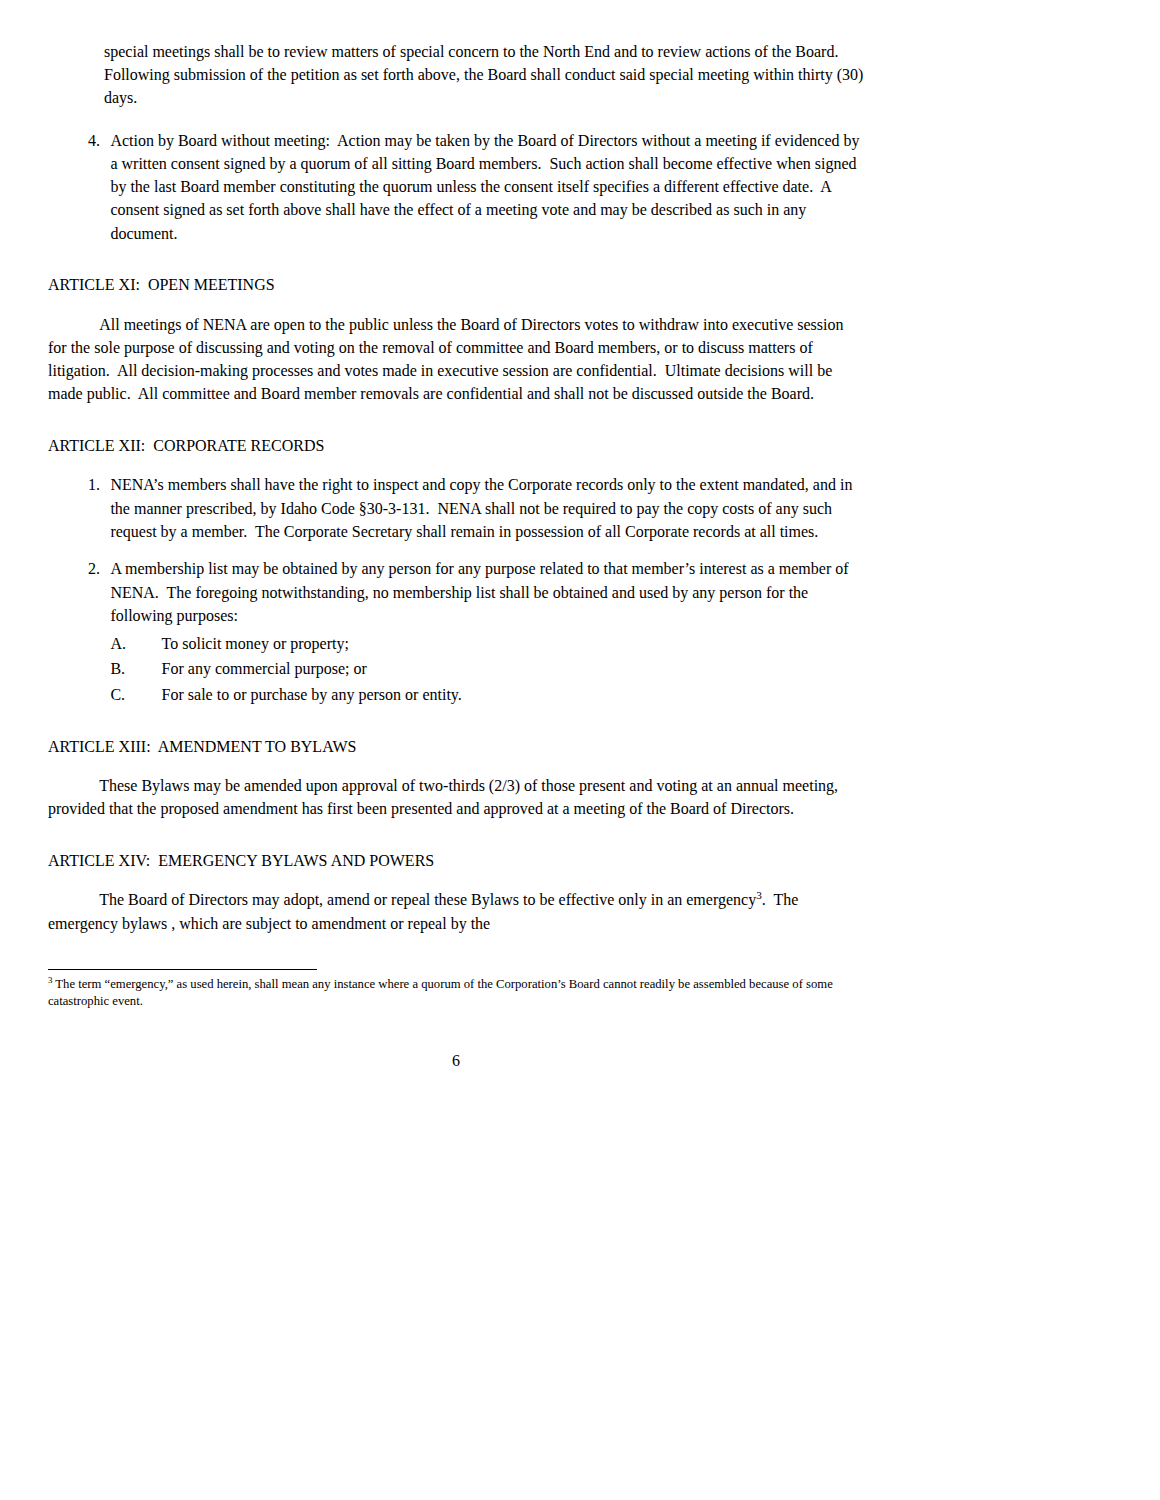special meetings shall be to review matters of special concern to the North End and to review actions of the Board. Following submission of the petition as set forth above, the Board shall conduct said special meeting within thirty (30) days.
Action by Board without meeting: Action may be taken by the Board of Directors without a meeting if evidenced by a written consent signed by a quorum of all sitting Board members. Such action shall become effective when signed by the last Board member constituting the quorum unless the consent itself specifies a different effective date. A consent signed as set forth above shall have the effect of a meeting vote and may be described as such in any document.
ARTICLE XI: OPEN MEETINGS
All meetings of NENA are open to the public unless the Board of Directors votes to withdraw into executive session for the sole purpose of discussing and voting on the removal of committee and Board members, or to discuss matters of litigation. All decision-making processes and votes made in executive session are confidential. Ultimate decisions will be made public. All committee and Board member removals are confidential and shall not be discussed outside the Board.
ARTICLE XII: CORPORATE RECORDS
NENA’s members shall have the right to inspect and copy the Corporate records only to the extent mandated, and in the manner prescribed, by Idaho Code §30-3-131. NENA shall not be required to pay the copy costs of any such request by a member. The Corporate Secretary shall remain in possession of all Corporate records at all times.
A membership list may be obtained by any person for any purpose related to that member’s interest as a member of NENA. The foregoing notwithstanding, no membership list shall be obtained and used by any person for the following purposes:
A. To solicit money or property;
B. For any commercial purpose; or
C. For sale to or purchase by any person or entity.
ARTICLE XIII: AMENDMENT TO BYLAWS
These Bylaws may be amended upon approval of two-thirds (2/3) of those present and voting at an annual meeting, provided that the proposed amendment has first been presented and approved at a meeting of the Board of Directors.
ARTICLE XIV: EMERGENCY BYLAWS AND POWERS
The Board of Directors may adopt, amend or repeal these Bylaws to be effective only in an emergency3. The emergency bylaws , which are subject to amendment or repeal by the
3 The term “emergency,” as used herein, shall mean any instance where a quorum of the Corporation’s Board cannot readily be assembled because of some catastrophic event.
6